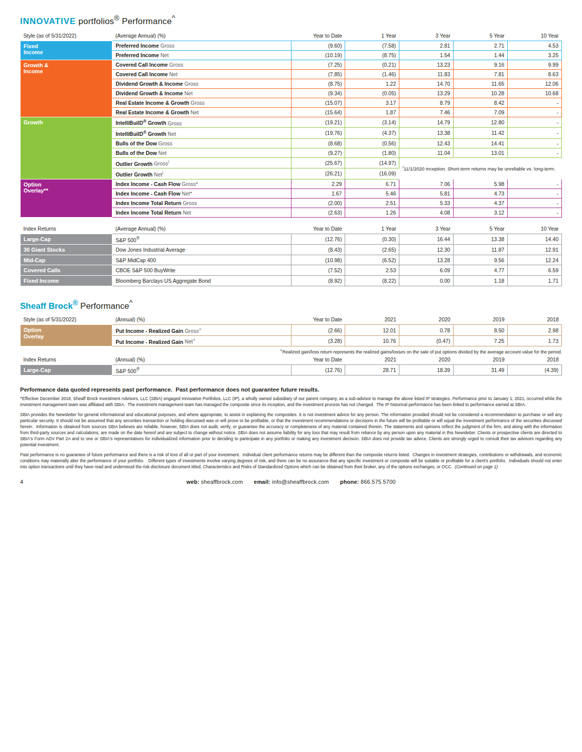INNOVATIVE portfolios® Performance^
| Style (as of 5/31/2022) | (Average Annual) (%) | Year to Date | 1 Year | 3 Year | 5 Year | 10 Year |
| --- | --- | --- | --- | --- | --- | --- |
| Fixed Income | Preferred Income Gross | (9.60) | (7.58) | 2.81 | 2.71 | 4.53 |
| Preferred Income Net | (10.19) | (8.75) | 1.54 | 1.44 | 3.25 |
| Growth & Income | Covered Call Income Gross | (7.25) | (0.21) | 13.23 | 9.16 | 9.99 |
| Covered Call Income Net | (7.85) | (1.46) | 11.83 | 7.81 | 8.63 |
| Dividend Growth & Income Gross | (8.75) | 1.22 | 14.70 | 11.65 | 12.06 |
| Dividend Growth & Income Net | (9.34) | (0.05) | 13.29 | 10.28 | 10.68 |
| Real Estate Income & Growth Gross | (15.07) | 3.17 | 8.79 | 8.42 | - |
| Real Estate Income & Growth Net | (15.64) | 1.87 | 7.46 | 7.09 | - |
| Growth | IntelliBuilD ® Growth Gross | (19.21) | (3.14) | 14.79 | 12.80 | - |
| IntelliBuilD ® Growth Net | (19.76) | (4.37) | 13.38 | 11.42 | - |
| Bulls of the Dow Gross | (8.68) | (0.56) | 12.43 | 14.41 | - |
| Bulls of the Dow Net | (9.27) | (1.80) | 11.04 | 13.01 | - |
| Outlier Growth Gross ! | (25.67) | (14.97) | ! 11/1/2020 inception. Short-term returns may be unreliable vs. long-term. |
| Outlier Growth Net ! | (26.21) | (16.09) |
| Option Overlay** | Index Income - Cash Flow Gross* | 2.29 | 6.71 | 7.06 | 5.98 | - |
| Index Income - Cash Flow Net* | 1.67 | 5.46 | 5.81 | 4.73 | - |
| Index Income Total Return Gross | (2.00) | 2.51 | 5.33 | 4.37 | - |
| Index Income Total Return Net | (2.63) | 1.26 | 4.08 | 3.12 | - |
| Index Returns | (Average Annual) (%) | Year to Date | 1 Year | 3 Year | 5 Year | 10 Year |
| --- | --- | --- | --- | --- | --- | --- |
| Large-Cap | S&P 500 ® | (12.76) | (0.30) | 16.44 | 13.38 | 14.40 |
| 30 Giant Stocks | Dow Jones Industrial Average | (8.43) | (2.65) | 12.30 | 11.87 | 12.91 |
| Mid-Cap | S&P MidCap 400 | (10.98) | (6.52) | 13.28 | 9.56 | 12.24 |
| Covered Calls | CBOE S&P 500 BuyWrite | (7.52) | 2.53 | 6.09 | 4.77 | 6.59 |
| Fixed Income | Bloomberg Barclays US Aggregate Bond | (8.92) | (8.22) | 0.00 | 1.18 | 1.71 |
Sheaff Brock® Performance^
| Style (as of 5/31/2022) | (Annual) (%) | Year to Date | 2021 | 2020 | 2019 | 2018 |
| --- | --- | --- | --- | --- | --- | --- |
| Option Overlay | Put Income - Realized Gain Gross + | (2.66) | 12.01 | 0.78 | 8.50 | 2.98 |
| Put Income - Realized Gain Net + | (3.28) | 10.76 | (0.47) | 7.25 | 1.73 |
+Realized gain/loss return represents the realized gains/losses on the sale of put options divided by the average account value for the period.
| Index Returns | (Annual) (%) | Year to Date | 2021 | 2020 | 2019 | 2018 |
| --- | --- | --- | --- | --- | --- | --- |
| Large-Cap | S&P 500 ® | (12.76) | 28.71 | 18.39 | 31.49 | (4.39) |
Performance data quoted represents past performance. Past performance does not guarantee future results.
^Effective December 2018, Sheaff Brock Investment Advisors, LLC (SBIA) engaged Innovative Portfolios, LLC (IP), a wholly owned subsidiary of our parent company, as a sub-advisor to manage the above listed IP strategies. Performance prior to January 1, 2021, occurred while the investment management team was affiliated with SBIA. The investment management team has managed the composite since its inception, and the investment process has not changed. The IP historical performance has been linked to performance earned at SBIA.
SBIA provides the Newsletter for general informational and educational purposes, and where appropriate, to assist in explaining the composites. It is not investment advice for any person. The information provided should not be considered a recommendation to purchase or sell any particular security. It should not be assumed that any securities transaction or holding discussed was or will prove to be profitable, or that the investment recommendations or decisions in the future will be profitable or will equal the investment performance of the securities discussed herein. Information is obtained from sources SBIA believes are reliable, however, SBIA does not audit, verify, or guarantee the accuracy or completeness of any material contained therein. The statements and opinions reflect the judgment of the firm, and along with the information from third-party sources and calculations, are made on the date hereof and are subject to change without notice. SBIA does not assume liability for any loss that may result from reliance by any person upon any material in this Newsletter. Clients or prospective clients are directed to SBIA's Form ADV Part 2A and to one or SBIA's representatives for individualized information prior to deciding to participate in any portfolio or making any investment decision. SBIA does not provide tax advice. Clients are strongly urged to consult their tax advisors regarding any potential investment.
Past performance is no guarantee of future performance and there is a risk of loss of all or part of your investment. Individual client performance returns may be different than the composite returns listed. Changes in investment strategies, contributions or withdrawals, and economic conditions may materially alter the performance of your portfolio. Different types of investments involve varying degrees of risk, and there can be no assurance that any specific investment or composite will be suitable or profitable for a client's portfolio. Individuals should not enter into option transactions until they have read and understood the risk disclosure document titled, Characteristics and Risks of Standardized Options which can be obtained from their broker, any of the options exchanges, or OCC. (Continued on page 1)
4
web: sheaffbrock.com email: info@sheaffbrock.com phone: 866.575.5700